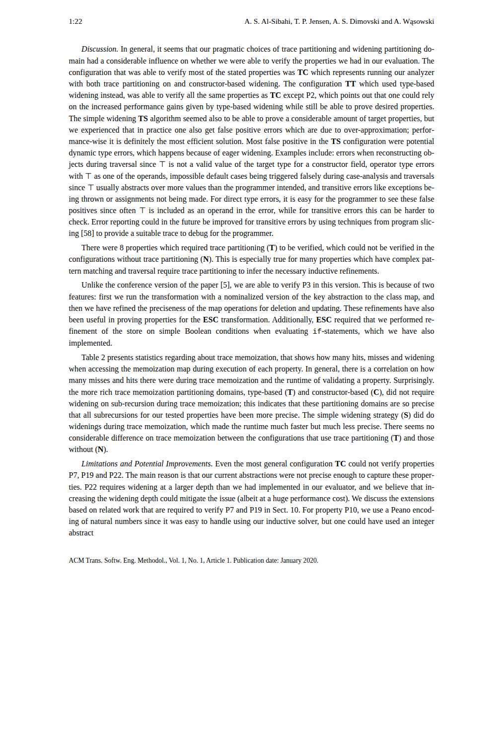1:22 A. S. Al-Sibahi, T. P. Jensen, A. S. Dimovski and A. Wąsowski
Discussion. In general, it seems that our pragmatic choices of trace partitioning and widening partitioning domain had a considerable influence on whether we were able to verify the properties we had in our evaluation. The configuration that was able to verify most of the stated properties was TC which represents running our analyzer with both trace partitioning on and constructor-based widening. The configuration TT which used type-based widening instead, was able to verify all the same properties as TC except P2, which points out that one could rely on the increased performance gains given by type-based widening while still be able to prove desired properties. The simple widening TS algorithm seemed also to be able to prove a considerable amount of target properties, but we experienced that in practice one also get false positive errors which are due to over-approximation; performance-wise it is definitely the most efficient solution. Most false positive in the TS configuration were potential dynamic type errors, which happens because of eager widening. Examples include: errors when reconstructing objects during traversal since ⊤ is not a valid value of the target type for a constructor field, operator type errors with ⊤ as one of the operands, impossible default cases being triggered falsely during case-analysis and traversals since ⊤ usually abstracts over more values than the programmer intended, and transitive errors like exceptions being thrown or assignments not being made. For direct type errors, it is easy for the programmer to see these false positives since often ⊤ is included as an operand in the error, while for transitive errors this can be harder to check. Error reporting could in the future be improved for transitive errors by using techniques from program slicing [58] to provide a suitable trace to debug for the programmer.
There were 8 properties which required trace partitioning (T) to be verified, which could not be verified in the configurations without trace partitioning (N). This is especially true for many properties which have complex pattern matching and traversal require trace partitioning to infer the necessary inductive refinements.
Unlike the conference version of the paper [5], we are able to verify P3 in this version. This is because of two features: first we run the transformation with a nominalized version of the key abstraction to the class map, and then we have refined the preciseness of the map operations for deletion and updating. These refinements have also been useful in proving properties for the ESC transformation. Additionally, ESC required that we performed refinement of the store on simple Boolean conditions when evaluating if-statements, which we have also implemented.
Table 2 presents statistics regarding about trace memoization, that shows how many hits, misses and widening when accessing the memoization map during execution of each property. In general, there is a correlation on how many misses and hits there were during trace memoization and the runtime of validating a property. Surprisingly. the more rich trace memoization partitioning domains, type-based (T) and constructor-based (C), did not require widening on sub-recursion during trace memoization; this indicates that these partitioning domains are so precise that all subrecursions for our tested properties have been more precise. The simple widening strategy (S) did do widenings during trace memoization, which made the runtime much faster but much less precise. There seems no considerable difference on trace memoization between the configurations that use trace partitioning (T) and those without (N).
Limitations and Potential Improvements. Even the most general configuration TC could not verify properties P7, P19 and P22. The main reason is that our current abstractions were not precise enough to capture these properties. P22 requires widening at a larger depth than we had implemented in our evaluator, and we believe that increasing the widening depth could mitigate the issue (albeit at a huge performance cost). We discuss the extensions based on related work that are required to verify P7 and P19 in Sect. 10. For property P10, we use a Peano encoding of natural numbers since it was easy to handle using our inductive solver, but one could have used an integer abstract
ACM Trans. Softw. Eng. Methodol., Vol. 1, No. 1, Article 1. Publication date: January 2020.